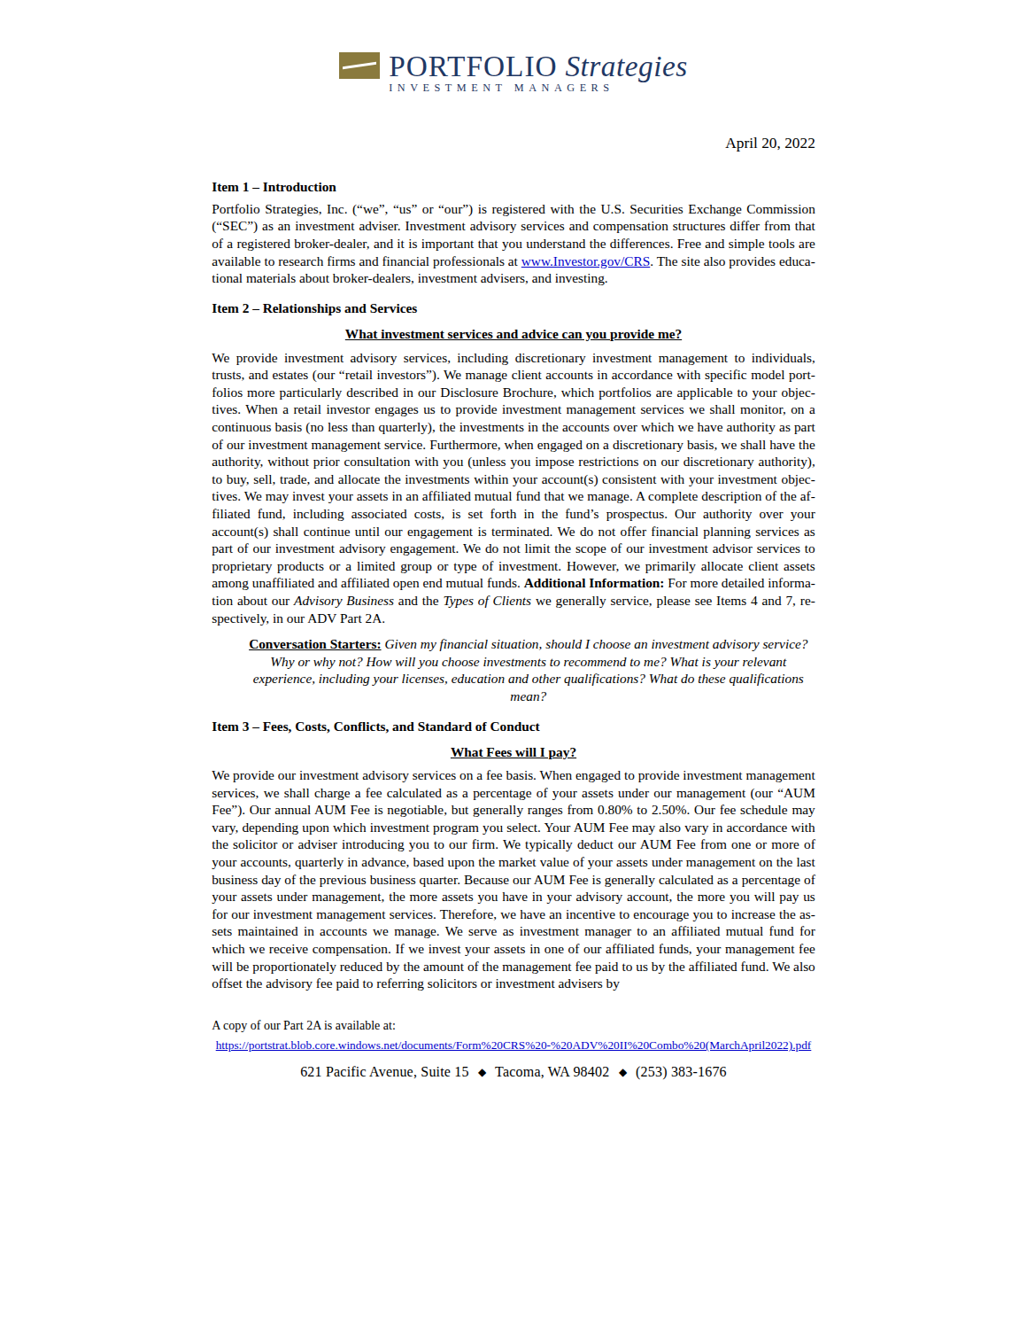PORTFOLIO Strategies
INVESTMENT MANAGERS
April 20, 2022
Item 1 – Introduction
Portfolio Strategies, Inc. (“we”, “us” or “our”) is registered with the U.S. Securities Exchange Commission (“SEC”) as an investment adviser. Investment advisory services and compensation structures differ from that of a registered broker-dealer, and it is important that you understand the differences. Free and simple tools are available to research firms and financial professionals at www.Investor.gov/CRS. The site also provides educational materials about broker-dealers, investment advisers, and investing.
Item 2 – Relationships and Services
What investment services and advice can you provide me?
We provide investment advisory services, including discretionary investment management to individuals, trusts, and estates (our “retail investors”). We manage client accounts in accordance with specific model portfolios more particularly described in our Disclosure Brochure, which portfolios are applicable to your objectives. When a retail investor engages us to provide investment management services we shall monitor, on a continuous basis (no less than quarterly), the investments in the accounts over which we have authority as part of our investment management service. Furthermore, when engaged on a discretionary basis, we shall have the authority, without prior consultation with you (unless you impose restrictions on our discretionary authority), to buy, sell, trade, and allocate the investments within your account(s) consistent with your investment objectives. We may invest your assets in an affiliated mutual fund that we manage. A complete description of the affiliated fund, including associated costs, is set forth in the fund’s prospectus. Our authority over your account(s) shall continue until our engagement is terminated. We do not offer financial planning services as part of our investment advisory engagement. We do not limit the scope of our investment advisor services to proprietary products or a limited group or type of investment. However, we primarily allocate client assets among unaffiliated and affiliated open end mutual funds. Additional Information: For more detailed information about our Advisory Business and the Types of Clients we generally service, please see Items 4 and 7, respectively, in our ADV Part 2A.
Conversation Starters: Given my financial situation, should I choose an investment advisory service? Why or why not? How will you choose investments to recommend to me? What is your relevant experience, including your licenses, education and other qualifications? What do these qualifications mean?
Item 3 – Fees, Costs, Conflicts, and Standard of Conduct
What Fees will I pay?
We provide our investment advisory services on a fee basis. When engaged to provide investment management services, we shall charge a fee calculated as a percentage of your assets under our management (our “AUM Fee”). Our annual AUM Fee is negotiable, but generally ranges from 0.80% to 2.50%. Our fee schedule may vary, depending upon which investment program you select. Your AUM Fee may also vary in accordance with the solicitor or adviser introducing you to our firm. We typically deduct our AUM Fee from one or more of your accounts, quarterly in advance, based upon the market value of your assets under management on the last business day of the previous business quarter. Because our AUM Fee is generally calculated as a percentage of your assets under management, the more assets you have in your advisory account, the more you will pay us for our investment management services. Therefore, we have an incentive to encourage you to increase the assets maintained in accounts we manage. We serve as investment manager to an affiliated mutual fund for which we receive compensation. If we invest your assets in one of our affiliated funds, your management fee will be proportionately reduced by the amount of the management fee paid to us by the affiliated fund. We also offset the advisory fee paid to referring solicitors or investment advisers by
A copy of our Part 2A is available at:
https://portstrat.blob.core.windows.net/documents/Form%20CRS%20-%20ADV%20II%20Combo%20(MarchApril2022).pdf
621 Pacific Avenue, Suite 15 ◆ Tacoma, WA 98402 ◆ (253) 383-1676